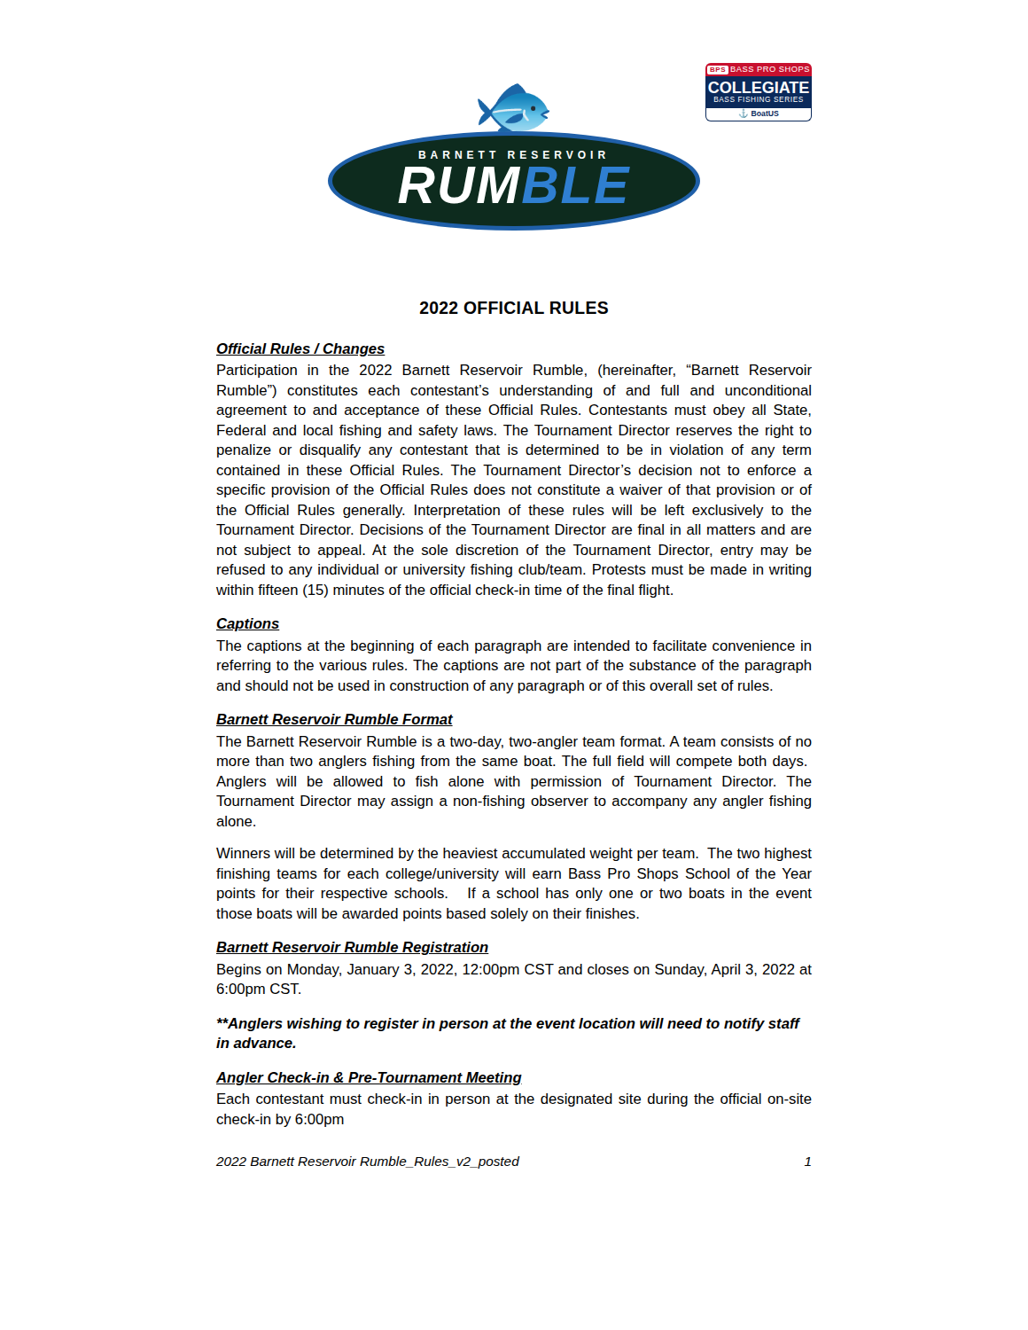BPSBASS PRO SHOPS
COLLEGIATE BASS FISHING SERIES
⚓ BoatUS
🐟
BARNETT RESERVOIR
RUMBLE
2022 OFFICIAL RULES
Official Rules / Changes
Participation in the 2022 Barnett Reservoir Rumble, (hereinafter, “Barnett Reservoir Rumble”) constitutes each contestant’s understanding of and full and unconditional agreement to and acceptance of these Official Rules. Contestants must obey all State, Federal and local fishing and safety laws. The Tournament Director reserves the right to penalize or disqualify any contestant that is determined to be in violation of any term contained in these Official Rules. The Tournament Director’s decision not to enforce a specific provision of the Official Rules does not constitute a waiver of that provision or of the Official Rules generally. Interpretation of these rules will be left exclusively to the Tournament Director. Decisions of the Tournament Director are final in all matters and are not subject to appeal. At the sole discretion of the Tournament Director, entry may be refused to any individual or university fishing club/team. Protests must be made in writing within fifteen (15) minutes of the official check-in time of the final flight.
Captions
The captions at the beginning of each paragraph are intended to facilitate convenience in referring to the various rules. The captions are not part of the substance of the paragraph and should not be used in construction of any paragraph or of this overall set of rules.
Barnett Reservoir Rumble Format
The Barnett Reservoir Rumble is a two-day, two-angler team format. A team consists of no more than two anglers fishing from the same boat. The full field will compete both days. Anglers will be allowed to fish alone with permission of Tournament Director. The Tournament Director may assign a non-fishing observer to accompany any angler fishing alone.
Winners will be determined by the heaviest accumulated weight per team. The two highest finishing teams for each college/university will earn Bass Pro Shops School of the Year points for their respective schools. If a school has only one or two boats in the event those boats will be awarded points based solely on their finishes.
Barnett Reservoir Rumble Registration
Begins on Monday, January 3, 2022, 12:00pm CST and closes on Sunday, April 3, 2022 at 6:00pm CST.
**Anglers wishing to register in person at the event location will need to notify staff in advance.
Angler Check-in & Pre-Tournament Meeting
Each contestant must check-in in person at the designated site during the official on-site check-in by 6:00pm
2022 Barnett Reservoir Rumble_Rules_v2_posted 1